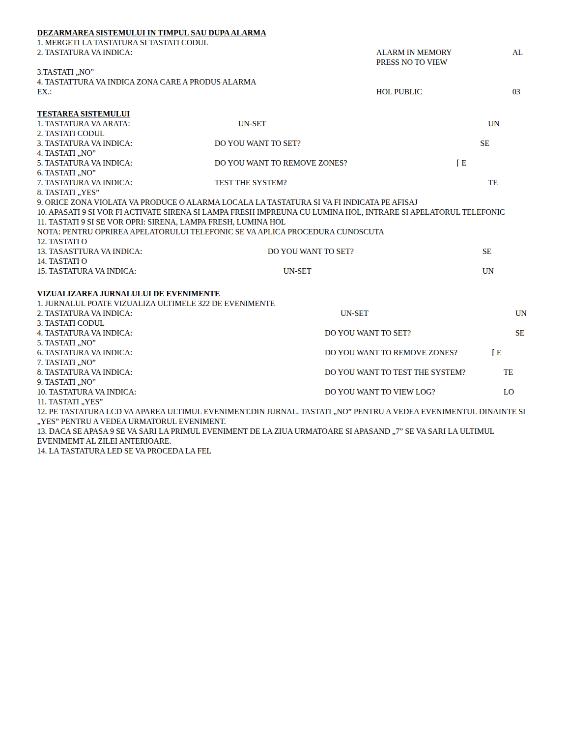Dezarmarea sistemului in timpul sau dupa alarma
| 1. MERGETI LA TASTATURA SI TASTATI CODUL | | |
| 2. TASTATURA VA INDICA: | ALARM IN MEMORY | AL |
| | PRESS NO TO VIEW | |
| 3.TASTATI „NO” | | |
| 4. TASTATTURA VA INDICA ZONA CARE A PRODUS ALARMA | | |
| Ex.: | HOL PUBLIC | 03 |
Testarea sistemului
| 1. TASTATURA VA ARATA: | UN-SET | UN |
| 2. TASTATI CODUL | | |
| 3. TASTATURA VA INDICA: | DO YOU WANT TO SET? | SE |
| 4. TASTATI „NO” | | |
| 5. TASTATURA VA INDICA: | DO YOU WANT TO REMOVE ZONES? | ⌈ E |
| 6. TASTATI „NO” | | |
| 7. TASTATURA VA INDICA: | TEST THE SYSTEM? | tE |
| 8. TASTATI „YES” | | |
9. ORICE ZONA VIOLATA VA PRODUCE O ALARMA LOCALA LA TASTATURA SI VA FI INDICATA PE AFISAJ
10. APASATI 9 SI VOR FI ACTIVATE SIRENA SI LAMPA FRESH IMPREUNA CU LUMINA HOL, INTRARE SI APELATORUL TELEFONIC
11. TASTATI 9 SI SE VOR OPRI: SIRENA, LAMPA FRESH, LUMINA HOL
NOTA: PENTRU OPRIREA APELATORULUI TELEFONIC SE VA APLICA PROCEDURA CUNOSCUTA
| 12. TASTATI O | | |
| 13. TASASTTURA VA INDICA: | DO YOU WANT TO SET? | SE |
| 14. TASTATI O | | |
| 15. TASTATURA VA INDICA: | UN-SET | UN |
Vizualizarea jurnalului de evenimente
| 1. JURNALUL POATE VIZUALIZA ULTIMELE 322 DE EVENIMENTE | | |
| 2. TASTATURA VA INDICA: | UN-SET | UN |
| 3. TASTATI CODUL | | |
| 4. TASTATURA VA INDICA: | DO YOU WANT TO SET? | SE |
| 5. TASTATI „NO” | | |
| 6. TASTATURA VA INDICA: | DO YOU WANT TO REMOVE ZONES? | ⌈ E |
| 7. TASTATI „NO” | | |
| 8. TASTATURA VA INDICA: | DO YOU WANT TO TEST THE SYSTEM? | TE |
| 9. TASTATI „NO” | | |
| 10. TASTATURA VA INDICA: | DO YOU WANT TO VIEW LOG? | LO |
| 11. TASTATI „YES” | | |
12. PE TASTATURA LCD VA APAREA ULTIMUL EVENIMENT.DIN JURNAL. TASTATI „NO” PENTRU A VEDEA EVENIMENTUL DINAINTE SI „YES” PENTRU A VEDEA URMATORUL EVENIMENT.
13. DACA SE APASA 9 SE VA SARI LA PRIMUL EVENIMENT DE LA ZIUA URMATOARE SI APASAND „7” SE VA SARI LA ULTIMUL EVENIMEMT AL ZILEI ANTERIOARE.
14. LA TASTATURA LED SE VA PROCEDA LA FEL